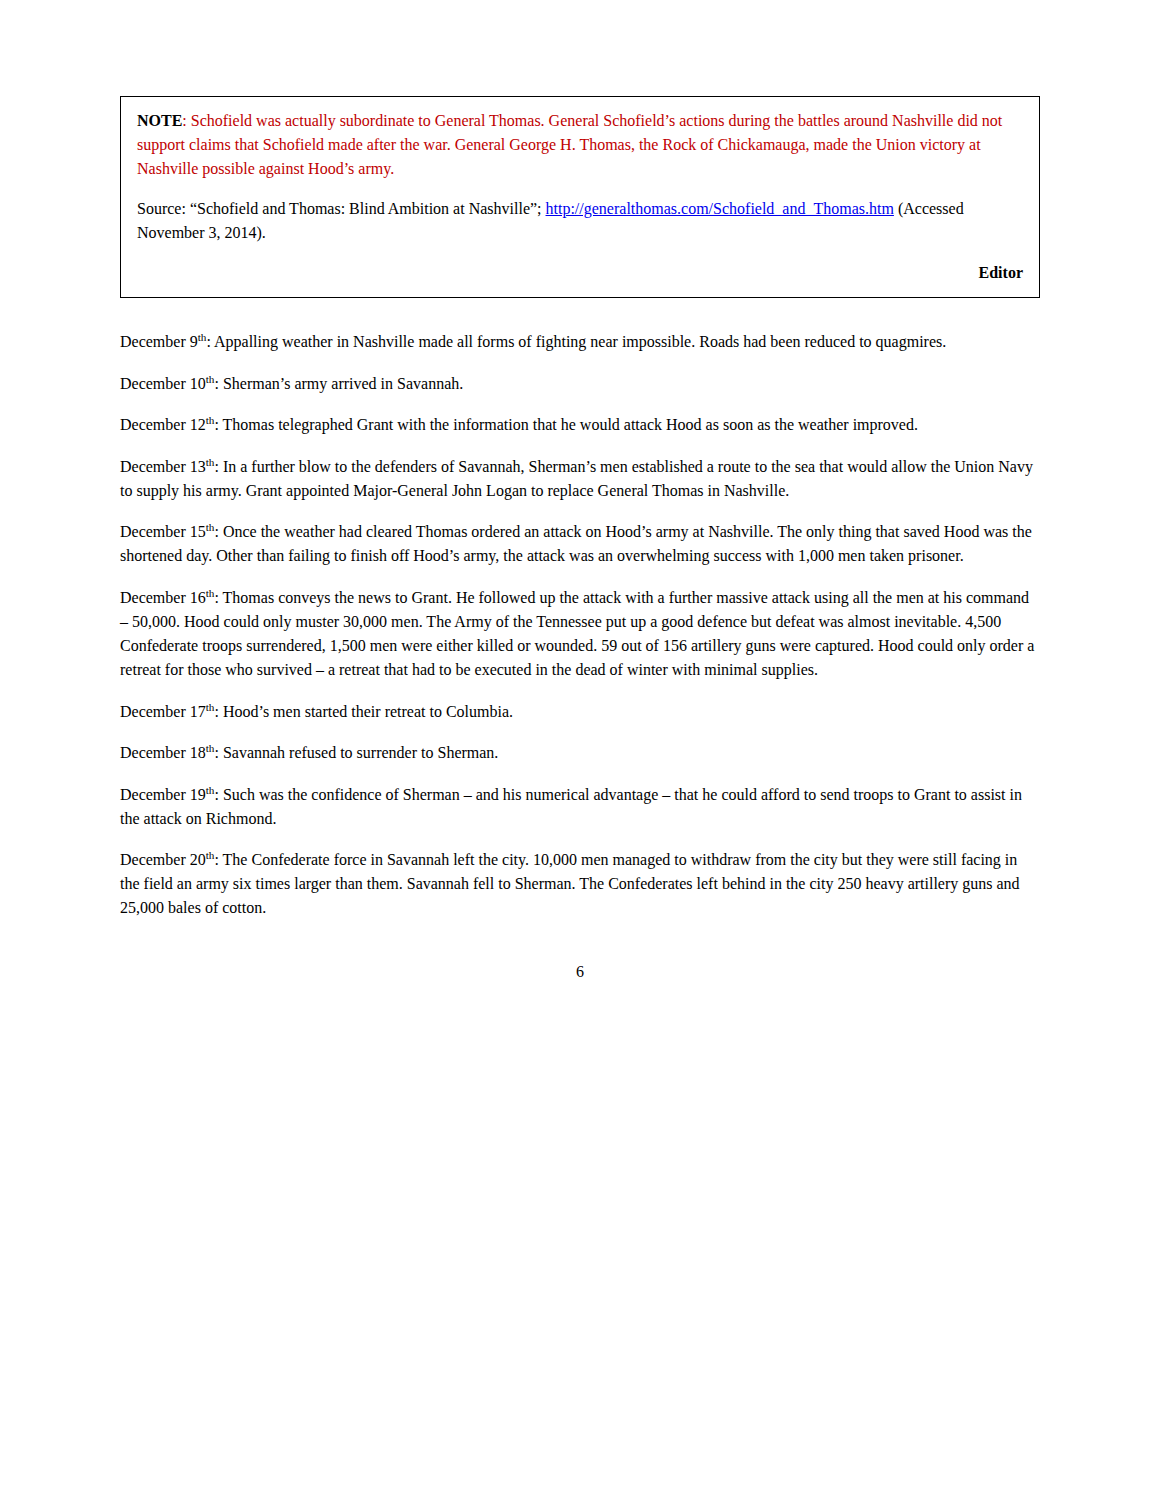NOTE: Schofield was actually subordinate to General Thomas. General Schofield’s actions during the battles around Nashville did not support claims that Schofield made after the war. General George H. Thomas, the Rock of Chickamauga, made the Union victory at Nashville possible against Hood’s army.
Source: “Schofield and Thomas: Blind Ambition at Nashville”; http://generalthomas.com/Schofield_and_Thomas.htm (Accessed November 3, 2014).
Editor
December 9th: Appalling weather in Nashville made all forms of fighting near impossible. Roads had been reduced to quagmires.
December 10th: Sherman’s army arrived in Savannah.
December 12th: Thomas telegraphed Grant with the information that he would attack Hood as soon as the weather improved.
December 13th: In a further blow to the defenders of Savannah, Sherman’s men established a route to the sea that would allow the Union Navy to supply his army. Grant appointed Major-General John Logan to replace General Thomas in Nashville.
December 15th: Once the weather had cleared Thomas ordered an attack on Hood’s army at Nashville. The only thing that saved Hood was the shortened day. Other than failing to finish off Hood’s army, the attack was an overwhelming success with 1,000 men taken prisoner.
December 16th: Thomas conveys the news to Grant. He followed up the attack with a further massive attack using all the men at his command – 50,000. Hood could only muster 30,000 men. The Army of the Tennessee put up a good defence but defeat was almost inevitable. 4,500 Confederate troops surrendered, 1,500 men were either killed or wounded. 59 out of 156 artillery guns were captured. Hood could only order a retreat for those who survived – a retreat that had to be executed in the dead of winter with minimal supplies.
December 17th: Hood’s men started their retreat to Columbia.
December 18th: Savannah refused to surrender to Sherman.
December 19th: Such was the confidence of Sherman – and his numerical advantage – that he could afford to send troops to Grant to assist in the attack on Richmond.
December 20th: The Confederate force in Savannah left the city. 10,000 men managed to withdraw from the city but they were still facing in the field an army six times larger than them. Savannah fell to Sherman. The Confederates left behind in the city 250 heavy artillery guns and 25,000 bales of cotton.
6